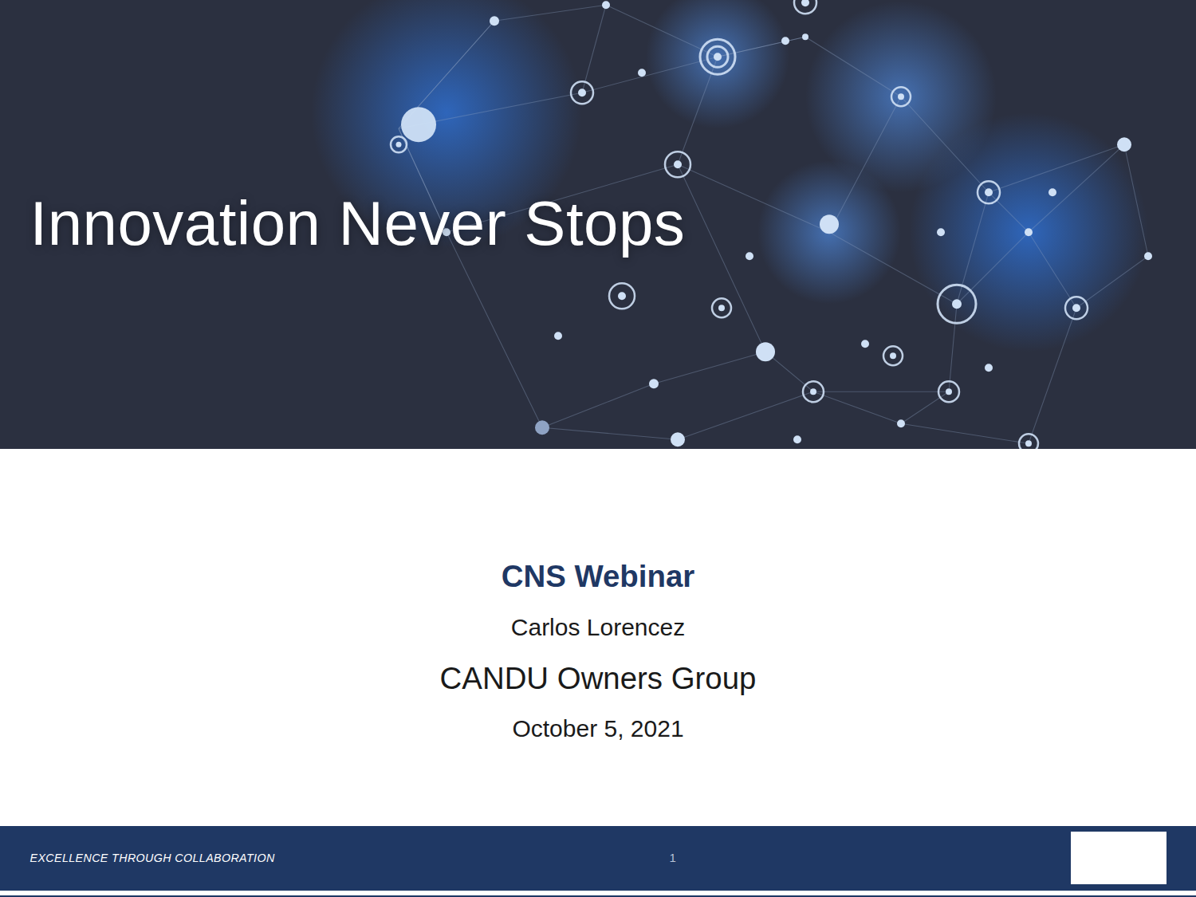Innovation Never Stops
CNS Webinar
Carlos Lorencez
CANDU Owners Group
October 5, 2021
Excellence through collaboration 1